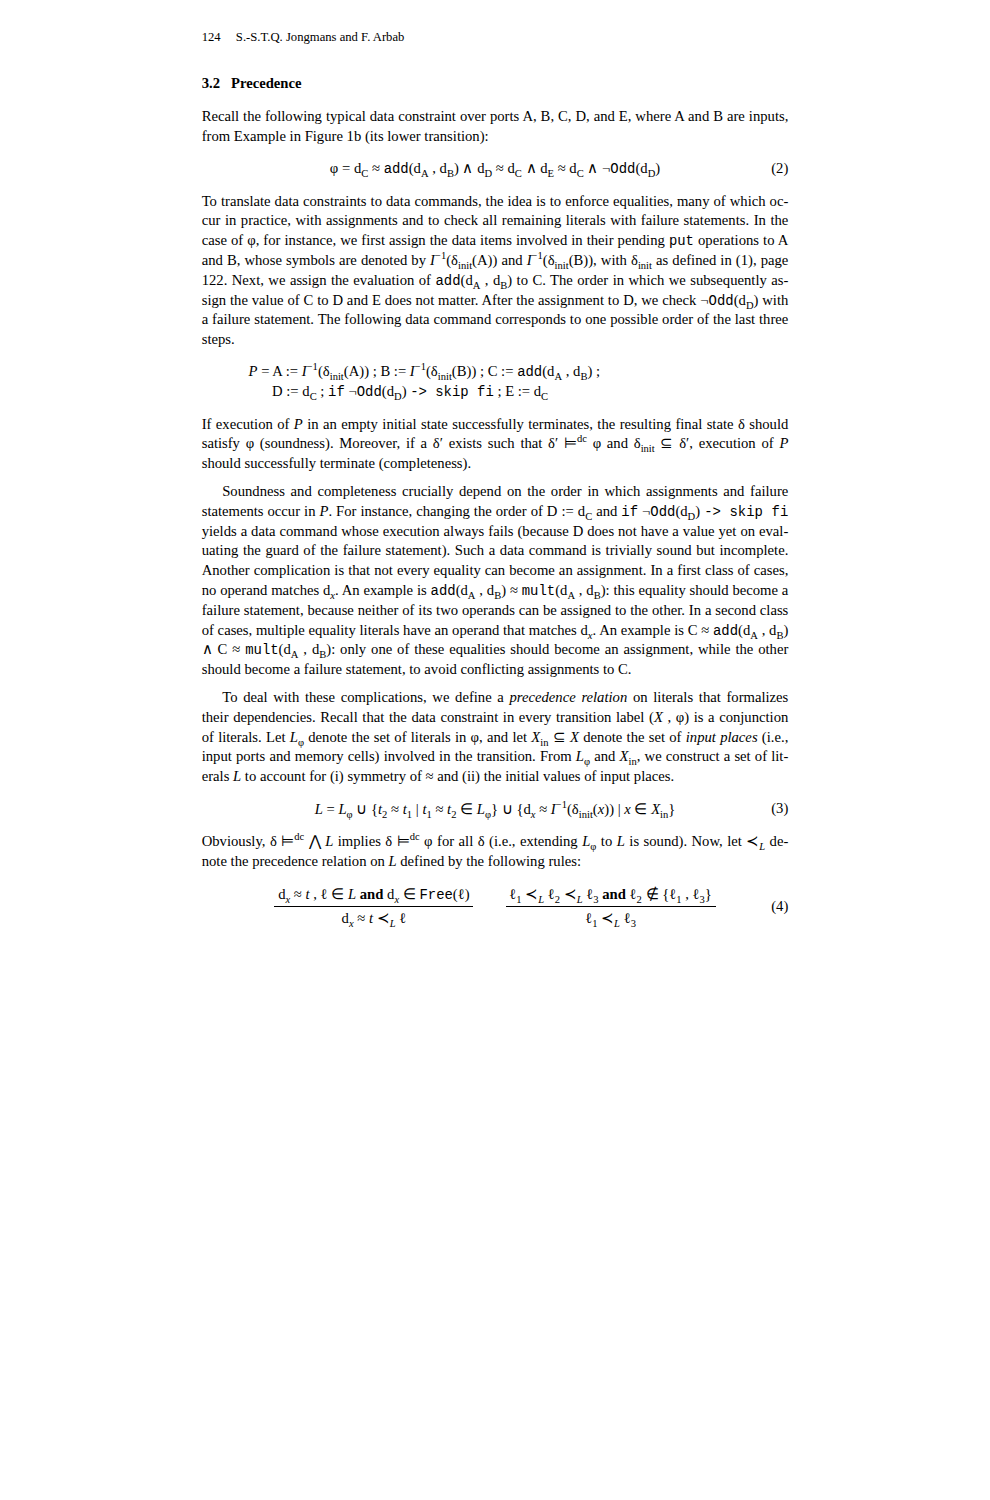124 S.-S.T.Q. Jongmans and F. Arbab
3.2 Precedence
Recall the following typical data constraint over ports A, B, C, D, and E, where A and B are inputs, from Example in Figure 1b (its lower transition):
φ = dC ≈ add(dA , dB) ∧ dD ≈ dC ∧ dE ≈ dC ∧ ¬Odd(dD) (2)
To translate data constraints to data commands, the idea is to enforce equalities, many of which occur in practice, with assignments and to check all remaining literals with failure statements. In the case of φ, for instance, we first assign the data items involved in their pending put operations to A and B, whose symbols are denoted by I−1(δinit(A)) and I−1(δinit(B)), with δinit as defined in (1), page 122. Next, we assign the evaluation of add(dA , dB) to C. The order in which we subsequently assign the value of C to D and E does not matter. After the assignment to D, we check ¬Odd(dD) with a failure statement. The following data command corresponds to one possible order of the last three steps.
P = A := I−1(δinit(A)) ; B := I−1(δinit(B)) ; C := add(dA , dB) ; D := dC ; if ¬Odd(dD) -> skip fi ; E := dC
If execution of P in an empty initial state successfully terminates, the resulting final state δ should satisfy φ (soundness). Moreover, if a δ′ exists such that δ′ ⊨dc φ and δinit ⊆ δ′, execution of P should successfully terminate (completeness).
Soundness and completeness crucially depend on the order in which assignments and failure statements occur in P. For instance, changing the order of D := dC and if ¬Odd(dD) -> skip fi yields a data command whose execution always fails (because D does not have a value yet on evaluating the guard of the failure statement). Such a data command is trivially sound but incomplete. Another complication is that not every equality can become an assignment. In a first class of cases, no operand matches dx. An example is add(dA , dB) ≈ mult(dA , dB): this equality should become a failure statement, because neither of its two operands can be assigned to the other. In a second class of cases, multiple equality literals have an operand that matches dx. An example is C ≈ add(dA , dB) ∧ C ≈ mult(dA , dB): only one of these equalities should become an assignment, while the other should become a failure statement, to avoid conflicting assignments to C.
To deal with these complications, we define a precedence relation on literals that formalizes their dependencies. Recall that the data constraint in every transition label (X , φ) is a conjunction of literals. Let Lφ denote the set of literals in φ, and let Xin ⊆ X denote the set of input places (i.e., input ports and memory cells) involved in the transition. From Lφ and Xin, we construct a set of literals L to account for (i) symmetry of ≈ and (ii) the initial values of input places.
L = Lφ ∪ {t2 ≈ t1 | t1 ≈ t2 ∈ Lφ} ∪ {dx ≈ I−1(δinit(x)) | x ∈ Xin} (3)
Obviously, δ ⊨dc ⋀ L implies δ ⊨dc φ for all δ (i.e., extending Lφ to L is sound). Now, let ≺L denote the precedence relation on L defined by the following rules:
| d x ≈ t , ℓ ∈ L and d x ∈ Free (ℓ) d x ≈ t ≺ L ℓ | ℓ 1 ≺ L ℓ 2 ≺ L ℓ 3 and ℓ 2 ∉ {ℓ 1 , ℓ 3 } ℓ 1 ≺ L ℓ 3 |
(4)